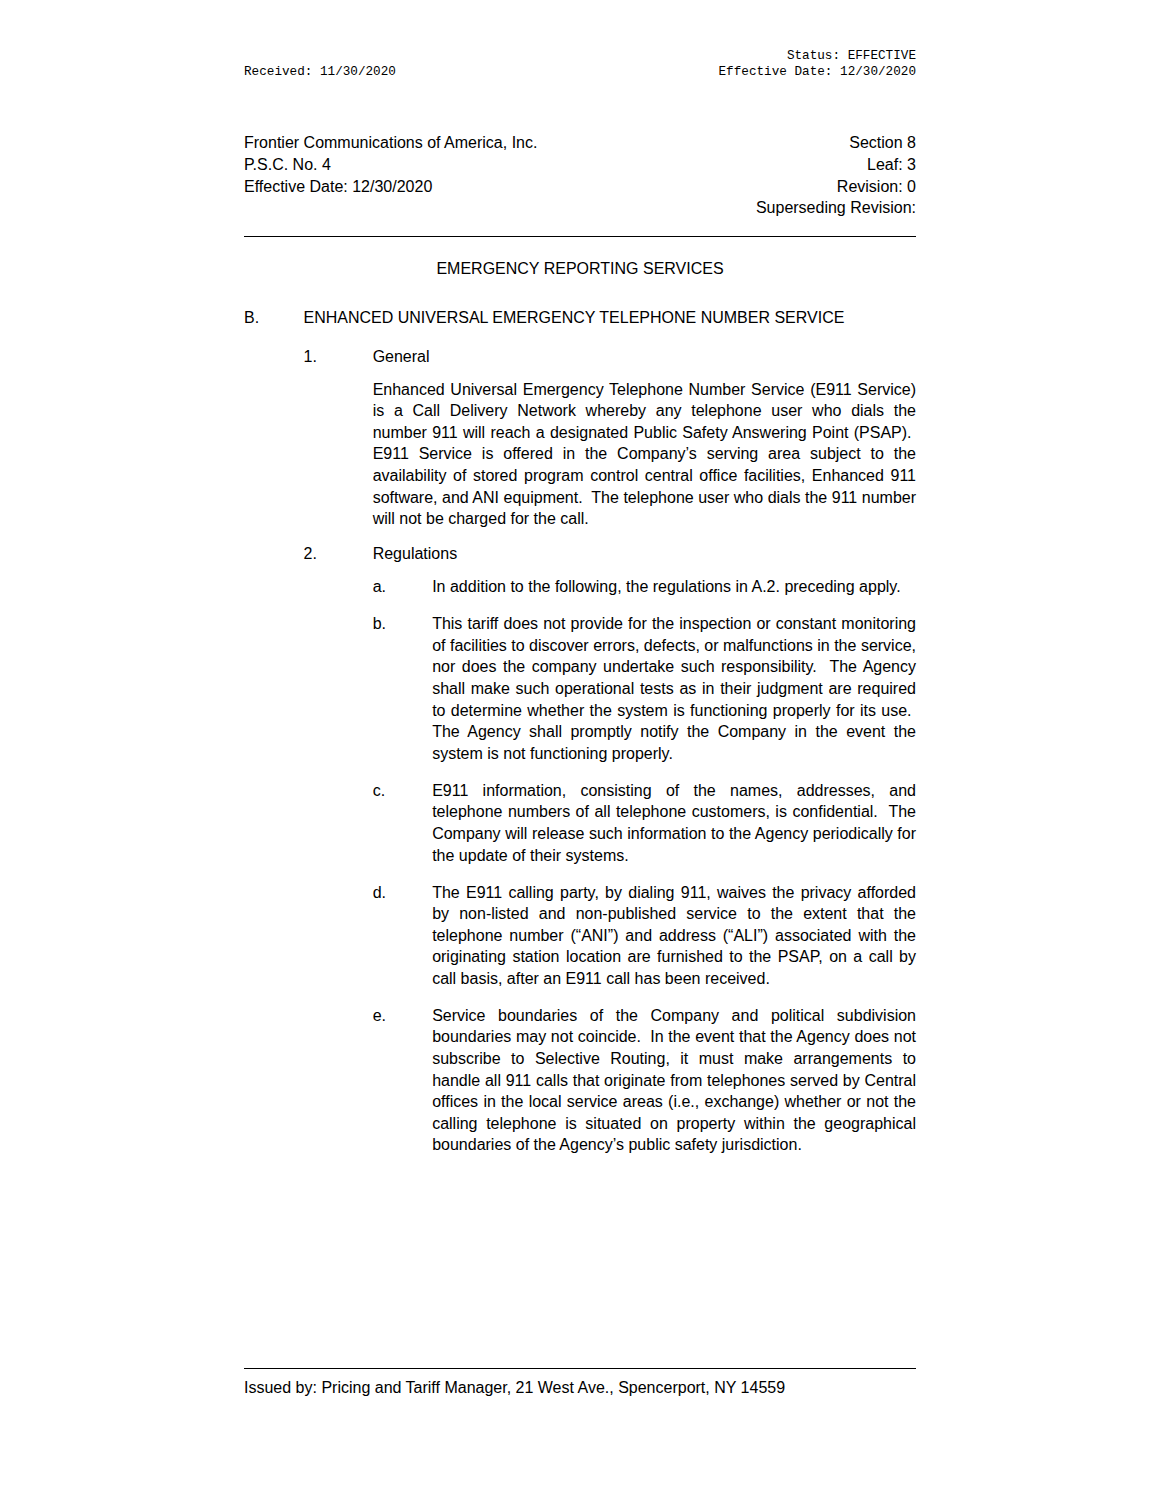Status: EFFECTIVE
Received: 11/30/2020 Effective Date: 12/30/2020
Frontier Communications of America, Inc.
P.S.C. No. 4
Effective Date: 12/30/2020
Section 8
Leaf: 3
Revision: 0
Superseding Revision:
EMERGENCY REPORTING SERVICES
B.
ENHANCED UNIVERSAL EMERGENCY TELEPHONE NUMBER SERVICE
1.
General
Enhanced Universal Emergency Telephone Number Service (E911 Service) is a Call Delivery Network whereby any telephone user who dials the number 911 will reach a designated Public Safety Answering Point (PSAP). E911 Service is offered in the Company’s serving area subject to the availability of stored program control central office facilities, Enhanced 911 software, and ANI equipment. The telephone user who dials the 911 number will not be charged for the call.
2.
Regulations
a.
In addition to the following, the regulations in A.2. preceding apply.
b.
This tariff does not provide for the inspection or constant monitoring of facilities to discover errors, defects, or malfunctions in the service, nor does the company undertake such responsibility. The Agency shall make such operational tests as in their judgment are required to determine whether the system is functioning properly for its use. The Agency shall promptly notify the Company in the event the system is not functioning properly.
c.
E911 information, consisting of the names, addresses, and telephone numbers of all telephone customers, is confidential. The Company will release such information to the Agency periodically for the update of their systems.
d.
The E911 calling party, by dialing 911, waives the privacy afforded by non-listed and non-published service to the extent that the telephone number (“ANI”) and address (“ALI”) associated with the originating station location are furnished to the PSAP, on a call by call basis, after an E911 call has been received.
e.
Service boundaries of the Company and political subdivision boundaries may not coincide. In the event that the Agency does not subscribe to Selective Routing, it must make arrangements to handle all 911 calls that originate from telephones served by Central offices in the local service areas (i.e., exchange) whether or not the calling telephone is situated on property within the geographical boundaries of the Agency’s public safety jurisdiction.
Issued by: Pricing and Tariff Manager, 21 West Ave., Spencerport, NY 14559